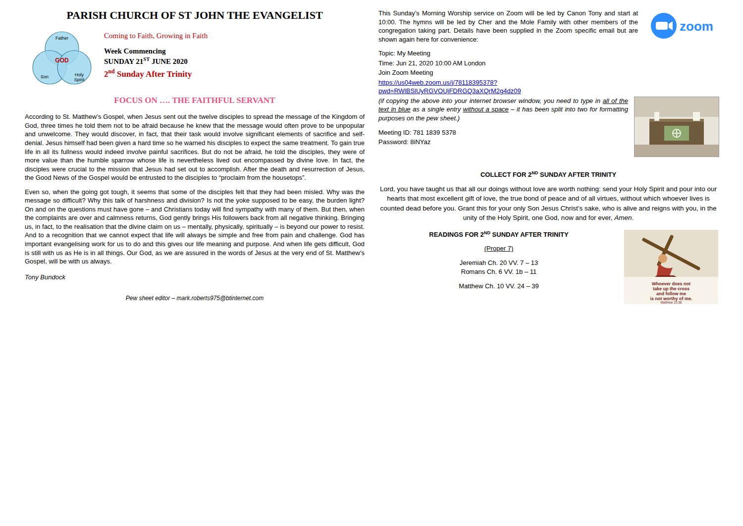PARISH CHURCH OF ST JOHN THE EVANGELIST
Father Son Holy Spirit GOD
Coming to Faith, Growing in Faith
Week Commencing
SUNDAY 21ST JUNE 2020
2nd Sunday After Trinity
Focus on …. The Faithful Servant
According to St. Matthew’s Gospel, when Jesus sent out the twelve disciples to spread the message of the Kingdom of God, three times he told them not to be afraid because he knew that the message would often prove to be unpopular and unwelcome. They would discover, in fact, that their task would involve significant elements of sacrifice and self-denial. Jesus himself had been given a hard time so he warned his disciples to expect the same treatment. To gain true life in all its fullness would indeed involve painful sacrifices. But do not be afraid, he told the disciples, they were of more value than the humble sparrow whose life is nevertheless lived out encompassed by divine love. In fact, the disciples were crucial to the mission that Jesus had set out to accomplish. After the death and resurrection of Jesus, the Good News of the Gospel would be entrusted to the disciples to “proclaim from the housetops”.
Even so, when the going got tough, it seems that some of the disciples felt that they had been misled. Why was the message so difficult? Why this talk of harshness and division? Is not the yoke supposed to be easy, the burden light? On and on the questions must have gone – and Christians today will find sympathy with many of them. But then, when the complaints are over and calmness returns, God gently brings His followers back from all negative thinking. Bringing us, in fact, to the realisation that the divine claim on us – mentally, physically, spiritually – is beyond our power to resist. And to a recognition that we cannot expect that life will always be simple and free from pain and challenge. God has important evangelising work for us to do and this gives our life meaning and purpose. And when life gets difficult, God is still with us as He is in all things. Our God, as we are assured in the words of Jesus at the very end of St. Matthew’s Gospel, will be with us always.
Tony Bundock
Pew sheet editor – mark.roberts975@btinternet.com
This Sunday’s Morning Worship service on Zoom will be led by Canon Tony and start at 10:00. The hymns will be led by Cher and the Mole Family with other members of the congregation taking part. Details have been supplied in the Zoom specific email but are shown again here for convenience:
Topic: My Meeting
Time: Jun 21, 2020 10:00 AM London
zoom
Join Zoom Meeting
https://us04web.zoom.us/j/78118395378?
pwd=RWlBSlUyRGVOUjFDRGQ3aXQrM2g4dz09
(if copying the above into your internet browser window, you need to type in all of the text in blue as a single entry without a space – it has been split into two for formatting purposes on the pew sheet.)
Meeting ID: 781 1839 5378
Password: 8iNYaz
Collect for 2nd Sunday after Trinity
Lord, you have taught us that all our doings without love are worth nothing: send your Holy Spirit and pour into our hearts that most excellent gift of love, the true bond of peace and of all virtues, without which whoever lives is counted dead before you. Grant this for your only Son Jesus Christ’s sake, who is alive and reigns with you, in the unity of the Holy Spirit, one God, now and for ever, Amen.
Readings for 2nd Sunday after Trinity
(Proper 7)
Jeremiah Ch. 20 VV. 7 – 13
Romans Ch. 6 VV. 1b – 11
Matthew Ch. 10 VV. 24 – 39
Whoever does not take up the cross and follow me is not worthy of me. Matthew 10.38